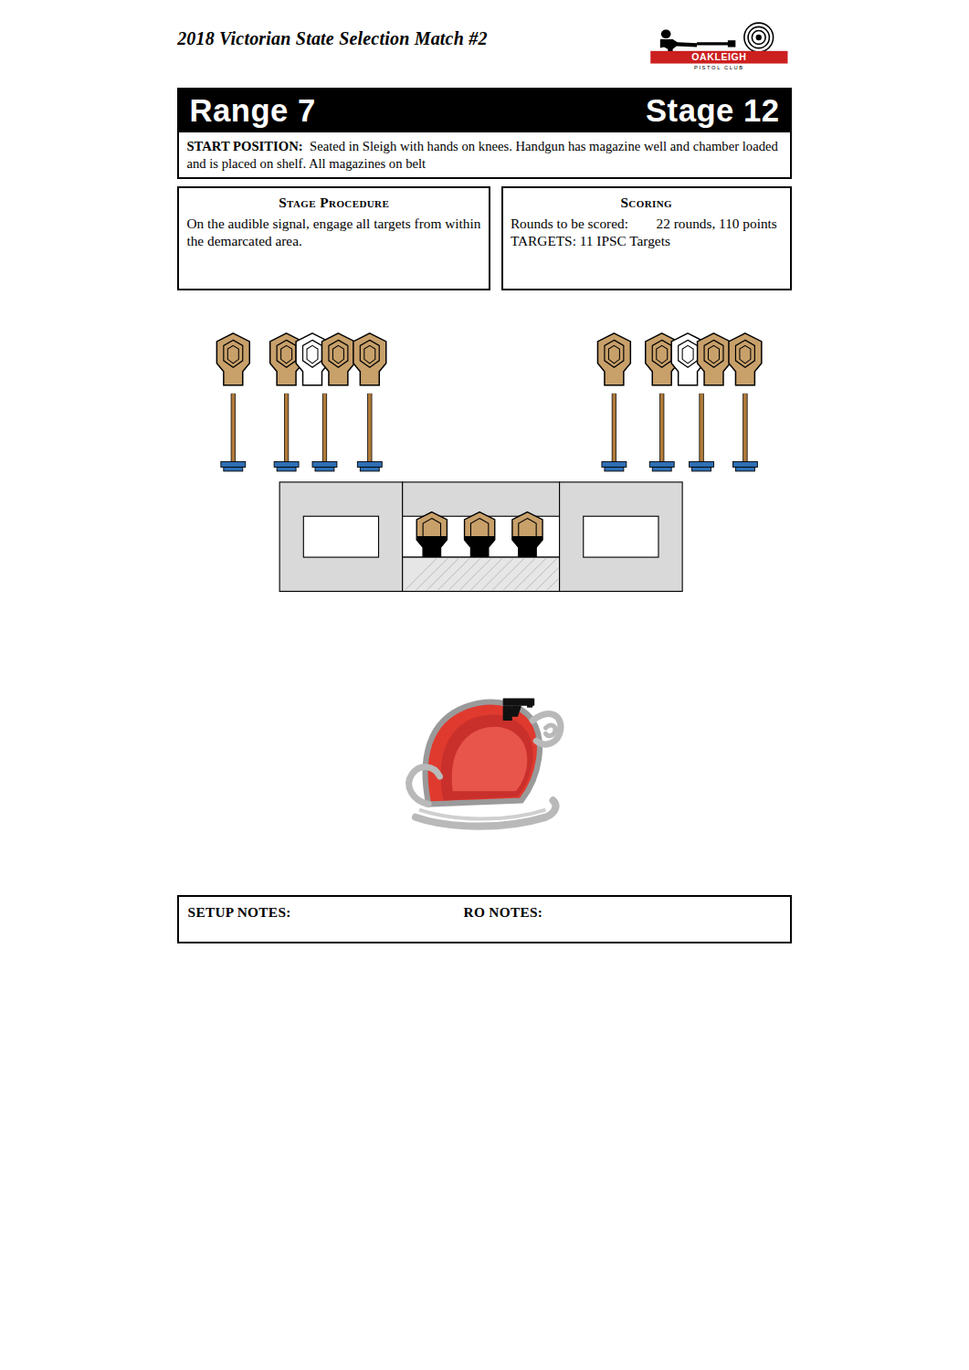2018 Victorian State Selection Match #2
OAKLEIGH PISTOL CLUB
Range 7 Stage 12
START POSITION: Seated in Sleigh with hands on knees. Handgun has magazine well and chamber loaded and is placed on shelf. All magazines on belt
Stage Procedure
On the audible signal, engage all targets from within the demarcated area.
Scoring
Rounds to be scored: 22 rounds, 110 points
TARGETS: 11 IPSC Targets
SETUP NOTES: RO NOTES: